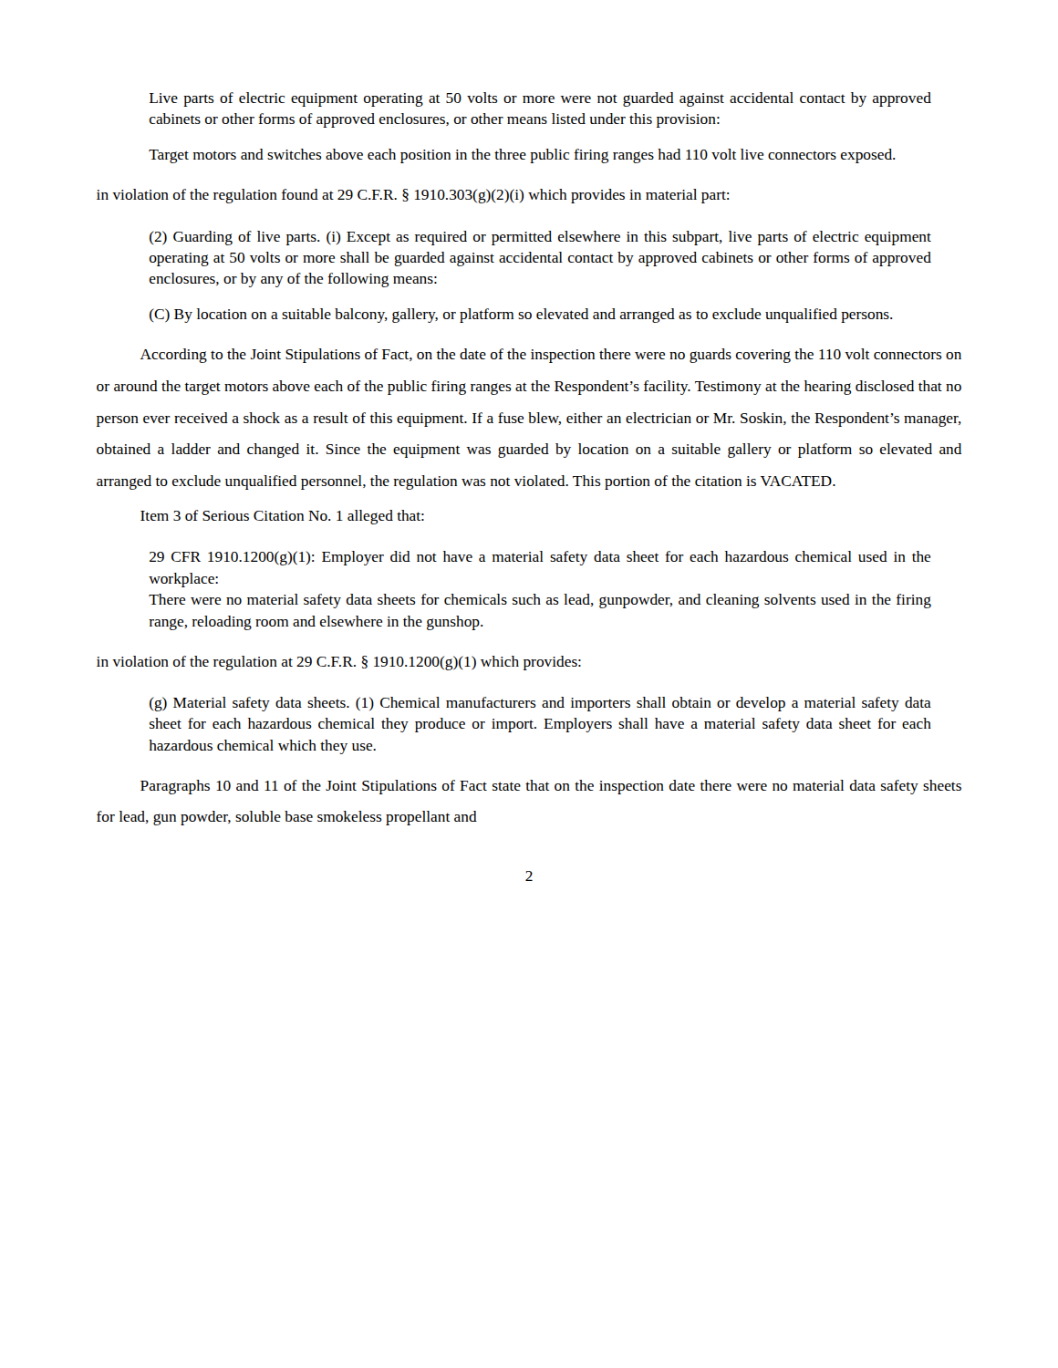Live parts of electric equipment operating at 50 volts or more were not guarded against accidental contact by approved cabinets or other forms of approved enclosures, or other means listed under this provision:
Target motors and switches above each position in the three public firing ranges had 110 volt live connectors exposed.
in violation of the regulation found at 29 C.F.R. § 1910.303(g)(2)(i) which provides in material part:
(2) Guarding of live parts. (i) Except as required or permitted elsewhere in this subpart, live parts of electric equipment operating at 50 volts or more shall be guarded against accidental contact by approved cabinets or other forms of approved enclosures, or by any of the following means:
(C) By location on a suitable balcony, gallery, or platform so elevated and arranged as to exclude unqualified persons.
According to the Joint Stipulations of Fact, on the date of the inspection there were no guards covering the 110 volt connectors on or around the target motors above each of the public firing ranges at the Respondent’s facility. Testimony at the hearing disclosed that no person ever received a shock as a result of this equipment. If a fuse blew, either an electrician or Mr. Soskin, the Respondent’s manager, obtained a ladder and changed it. Since the equipment was guarded by location on a suitable gallery or platform so elevated and arranged to exclude unqualified personnel, the regulation was not violated. This portion of the citation is VACATED.
Item 3 of Serious Citation No. 1 alleged that:
29 CFR 1910.1200(g)(1): Employer did not have a material safety data sheet for each hazardous chemical used in the workplace:
There were no material safety data sheets for chemicals such as lead, gunpowder, and cleaning solvents used in the firing range, reloading room and elsewhere in the gunshop.
in violation of the regulation at 29 C.F.R. § 1910.1200(g)(1) which provides:
(g) Material safety data sheets. (1) Chemical manufacturers and importers shall obtain or develop a material safety data sheet for each hazardous chemical they produce or import. Employers shall have a material safety data sheet for each hazardous chemical which they use.
Paragraphs 10 and 11 of the Joint Stipulations of Fact state that on the inspection date there were no material data safety sheets for lead, gun powder, soluble base smokeless propellant and
2